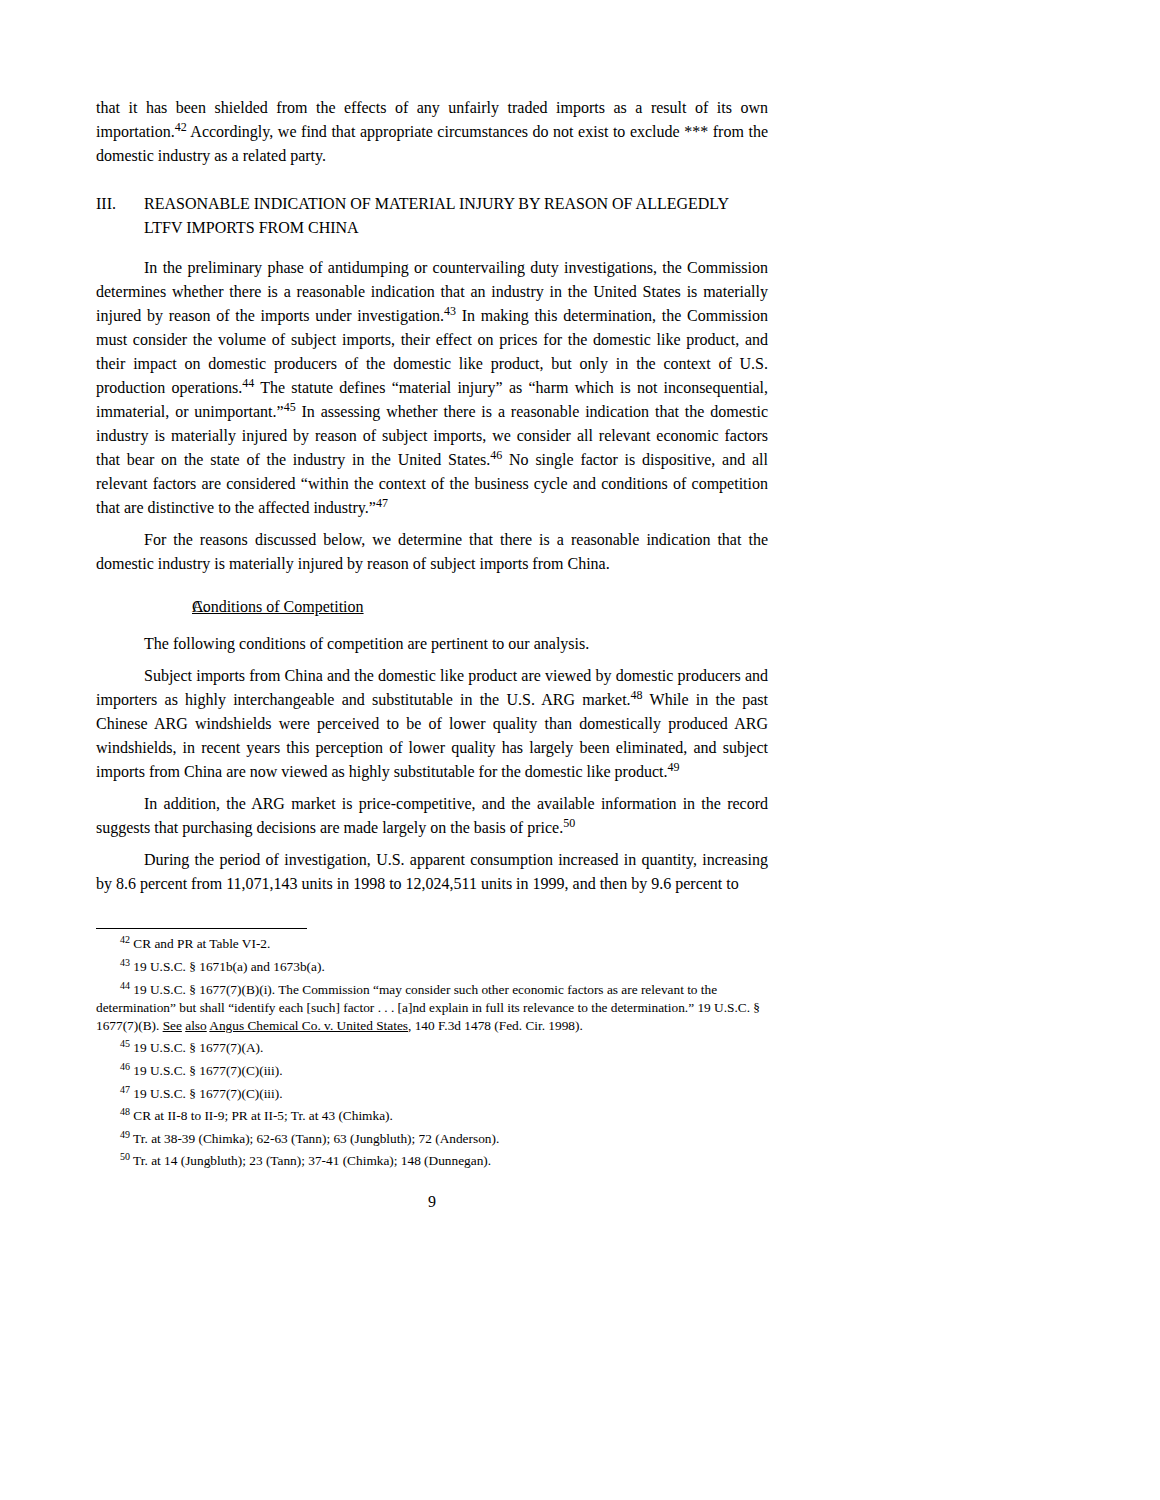that it has been shielded from the effects of any unfairly traded imports as a result of its own importation.42 Accordingly, we find that appropriate circumstances do not exist to exclude *** from the domestic industry as a related party.
III.
REASONABLE INDICATION OF MATERIAL INJURY BY REASON OF ALLEGEDLY LTFV IMPORTS FROM CHINA
In the preliminary phase of antidumping or countervailing duty investigations, the Commission determines whether there is a reasonable indication that an industry in the United States is materially injured by reason of the imports under investigation.43 In making this determination, the Commission must consider the volume of subject imports, their effect on prices for the domestic like product, and their impact on domestic producers of the domestic like product, but only in the context of U.S. production operations.44 The statute defines “material injury” as “harm which is not inconsequential, immaterial, or unimportant.”45 In assessing whether there is a reasonable indication that the domestic industry is materially injured by reason of subject imports, we consider all relevant economic factors that bear on the state of the industry in the United States.46 No single factor is dispositive, and all relevant factors are considered “within the context of the business cycle and conditions of competition that are distinctive to the affected industry.”47
For the reasons discussed below, we determine that there is a reasonable indication that the domestic industry is materially injured by reason of subject imports from China.
A. Conditions of Competition
The following conditions of competition are pertinent to our analysis.
Subject imports from China and the domestic like product are viewed by domestic producers and importers as highly interchangeable and substitutable in the U.S. ARG market.48 While in the past Chinese ARG windshields were perceived to be of lower quality than domestically produced ARG windshields, in recent years this perception of lower quality has largely been eliminated, and subject imports from China are now viewed as highly substitutable for the domestic like product.49
In addition, the ARG market is price-competitive, and the available information in the record suggests that purchasing decisions are made largely on the basis of price.50
During the period of investigation, U.S. apparent consumption increased in quantity, increasing by 8.6 percent from 11,071,143 units in 1998 to 12,024,511 units in 1999, and then by 9.6 percent to
42 CR and PR at Table VI-2.
43 19 U.S.C. § 1671b(a) and 1673b(a).
44 19 U.S.C. § 1677(7)(B)(i). The Commission “may consider such other economic factors as are relevant to the determination” but shall “identify each [such] factor . . . [a]nd explain in full its relevance to the determination.” 19 U.S.C. § 1677(7)(B). See also Angus Chemical Co. v. United States, 140 F.3d 1478 (Fed. Cir. 1998).
45 19 U.S.C. § 1677(7)(A).
46 19 U.S.C. § 1677(7)(C)(iii).
47 19 U.S.C. § 1677(7)(C)(iii).
48 CR at II-8 to II-9; PR at II-5; Tr. at 43 (Chimka).
49 Tr. at 38-39 (Chimka); 62-63 (Tann); 63 (Jungbluth); 72 (Anderson).
50 Tr. at 14 (Jungbluth); 23 (Tann); 37-41 (Chimka); 148 (Dunnegan).
9